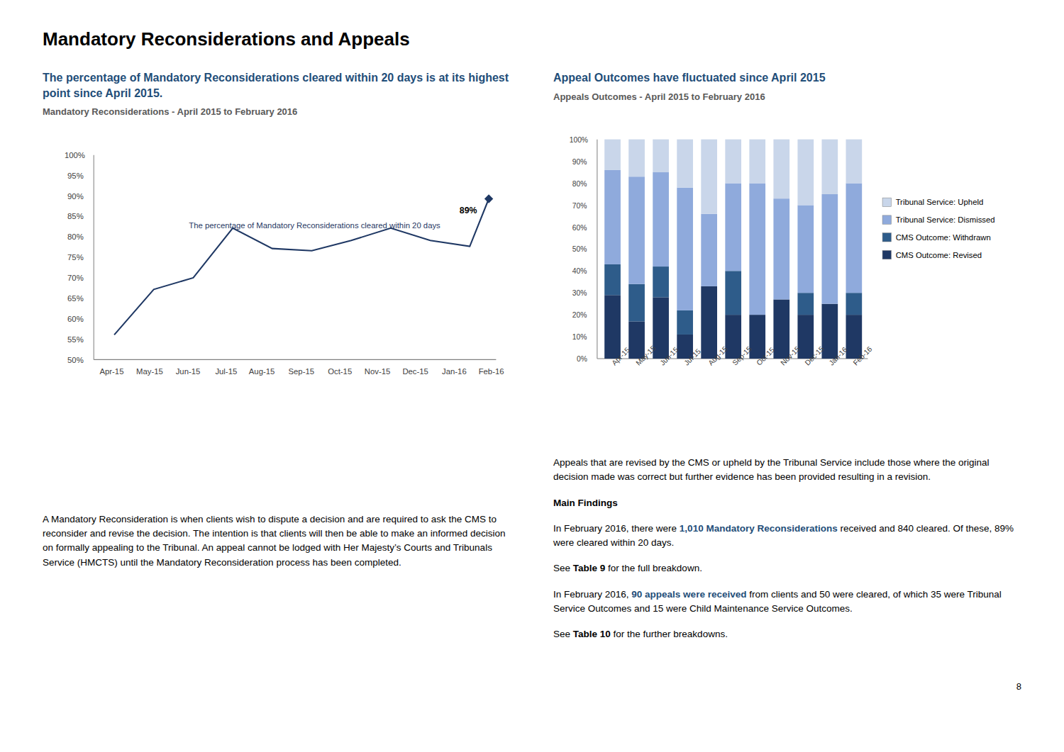Mandatory Reconsiderations and Appeals
The percentage of Mandatory Reconsiderations cleared within 20 days is at its highest point since April 2015.
Mandatory Reconsiderations - April 2015 to February 2016
100% 95% 90% 85% 80% 75% 70% 65% 60% 55% 50% Apr-15 May-15 Jun-15 Jul-15 Aug-15 Sep-15 Oct-15 Nov-15 Dec-15 Jan-16 Feb-16 The percentage of Mandatory Reconsiderations cleared within 20 days 89%
A Mandatory Reconsideration is when clients wish to dispute a decision and are required to ask the CMS to reconsider and revise the decision. The intention is that clients will then be able to make an informed decision on formally appealing to the Tribunal. An appeal cannot be lodged with Her Majesty’s Courts and Tribunals Service (HMCTS) until the Mandatory Reconsideration process has been completed.
Appeal Outcomes have fluctuated since April 2015
Appeals Outcomes - April 2015 to February 2016
100% 90% 80% 70% 60% 50% 40% 30% 20% 10% 0% Apr-15 May-15 Jun-15 Jul-15 Aug-15 Sep-15 Oct-15 Nov-15 Dec-15 Jan-16 Feb-16 Tribunal Service: Upheld Tribunal Service: Dismissed CMS Outcome: Withdrawn CMS Outcome: Revised
Appeals that are revised by the CMS or upheld by the Tribunal Service include those where the original decision made was correct but further evidence has been provided resulting in a revision.
Main Findings
In February 2016, there were 1,010 Mandatory Reconsiderations received and 840 cleared. Of these, 89% were cleared within 20 days.
See Table 9 for the full breakdown.
In February 2016, 90 appeals were received from clients and 50 were cleared, of which 35 were Tribunal Service Outcomes and 15 were Child Maintenance Service Outcomes.
See Table 10 for the further breakdowns.
8